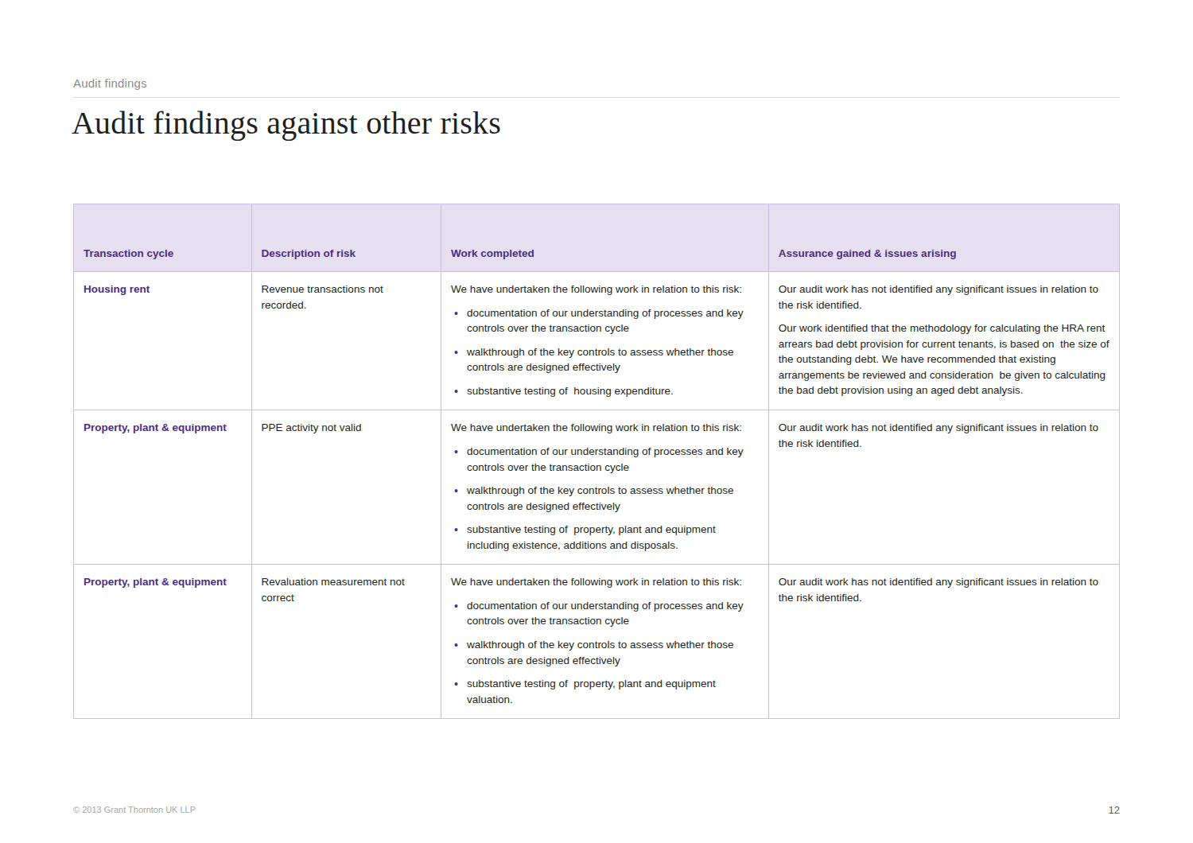Audit findings
Audit findings against other risks
| Transaction cycle | Description of risk | Work completed | Assurance gained & issues arising |
| --- | --- | --- | --- |
| Housing rent | Revenue transactions not recorded. | We have undertaken the following work in relation to this risk: documentation of our understanding of processes and key controls over the transaction cycle walkthrough of the key controls to assess whether those controls are designed effectively substantive testing of housing expenditure. | Our audit work has not identified any significant issues in relation to the risk identified. Our work identified that the methodology for calculating the HRA rent arrears bad debt provision for current tenants, is based on the size of the outstanding debt. We have recommended that existing arrangements be reviewed and consideration be given to calculating the bad debt provision using an aged debt analysis. |
| Property, plant & equipment | PPE activity not valid | We have undertaken the following work in relation to this risk: documentation of our understanding of processes and key controls over the transaction cycle walkthrough of the key controls to assess whether those controls are designed effectively substantive testing of property, plant and equipment including existence, additions and disposals. | Our audit work has not identified any significant issues in relation to the risk identified. |
| Property, plant & equipment | Revaluation measurement not correct | We have undertaken the following work in relation to this risk: documentation of our understanding of processes and key controls over the transaction cycle walkthrough of the key controls to assess whether those controls are designed effectively substantive testing of property, plant and equipment valuation. | Our audit work has not identified any significant issues in relation to the risk identified. |
© 2013 Grant Thornton UK LLP
12